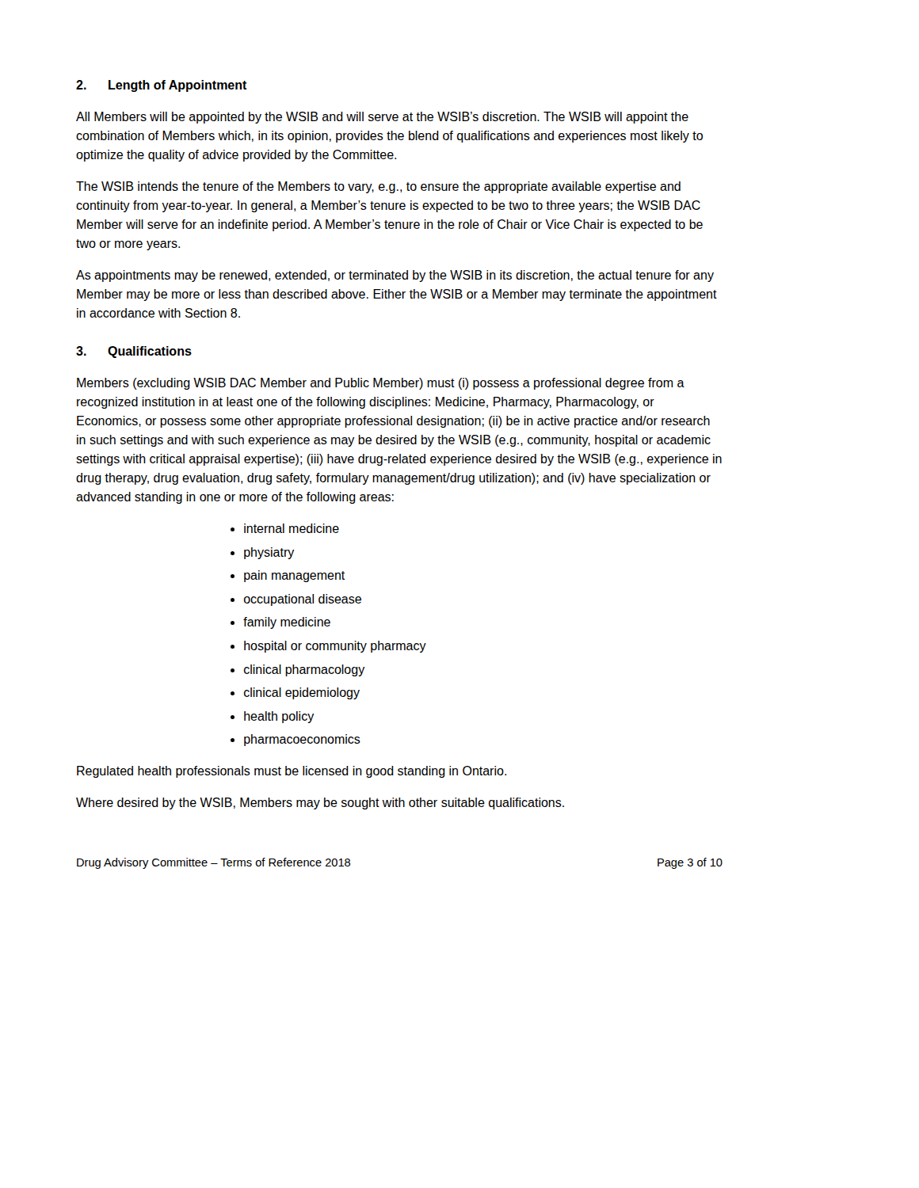2. Length of Appointment
All Members will be appointed by the WSIB and will serve at the WSIB’s discretion. The WSIB will appoint the combination of Members which, in its opinion, provides the blend of qualifications and experiences most likely to optimize the quality of advice provided by the Committee.
The WSIB intends the tenure of the Members to vary, e.g., to ensure the appropriate available expertise and continuity from year-to-year. In general, a Member’s tenure is expected to be two to three years; the WSIB DAC Member will serve for an indefinite period. A Member’s tenure in the role of Chair or Vice Chair is expected to be two or more years.
As appointments may be renewed, extended, or terminated by the WSIB in its discretion, the actual tenure for any Member may be more or less than described above. Either the WSIB or a Member may terminate the appointment in accordance with Section 8.
3. Qualifications
Members (excluding WSIB DAC Member and Public Member) must (i) possess a professional degree from a recognized institution in at least one of the following disciplines: Medicine, Pharmacy, Pharmacology, or Economics, or possess some other appropriate professional designation; (ii) be in active practice and/or research in such settings and with such experience as may be desired by the WSIB (e.g., community, hospital or academic settings with critical appraisal expertise); (iii) have drug-related experience desired by the WSIB (e.g., experience in drug therapy, drug evaluation, drug safety, formulary management/drug utilization); and (iv) have specialization or advanced standing in one or more of the following areas:
internal medicine
physiatry
pain management
occupational disease
family medicine
hospital or community pharmacy
clinical pharmacology
clinical epidemiology
health policy
pharmacoeconomics
Regulated health professionals must be licensed in good standing in Ontario.
Where desired by the WSIB, Members may be sought with other suitable qualifications.
Drug Advisory Committee – Terms of Reference 2018 Page 3 of 10